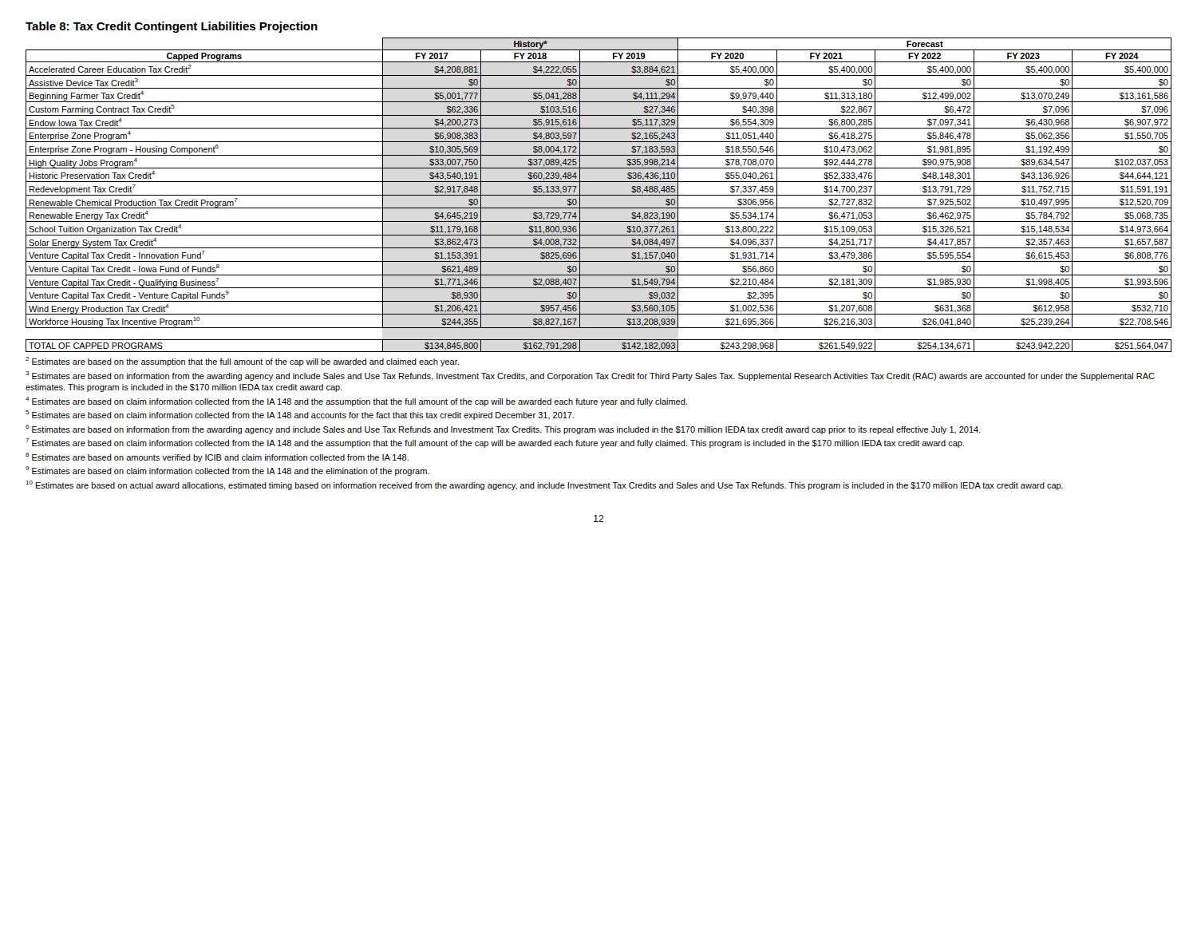Table 8: Tax Credit Contingent Liabilities Projection
| | History* | Forecast |
| --- | --- | --- |
| Capped Programs | FY 2017 | FY 2018 | FY 2019 | FY 2020 | FY 2021 | FY 2022 | FY 2023 | FY 2024 |
| Accelerated Career Education Tax Credit 2 | $4,208,881 | $4,222,055 | $3,884,621 | $5,400,000 | $5,400,000 | $5,400,000 | $5,400,000 | $5,400,000 |
| Assistive Device Tax Credit 3 | $0 | $0 | $0 | $0 | $0 | $0 | $0 | $0 |
| Beginning Farmer Tax Credit 4 | $5,001,777 | $5,041,288 | $4,111,294 | $9,979,440 | $11,313,180 | $12,499,002 | $13,070,249 | $13,161,586 |
| Custom Farming Contract Tax Credit 5 | $62,336 | $103,516 | $27,346 | $40,398 | $22,867 | $6,472 | $7,096 | $7,096 |
| Endow Iowa Tax Credit 4 | $4,200,273 | $5,915,616 | $5,117,329 | $6,554,309 | $6,800,285 | $7,097,341 | $6,430,968 | $6,907,972 |
| Enterprise Zone Program 4 | $6,908,383 | $4,803,597 | $2,165,243 | $11,051,440 | $6,418,275 | $5,846,478 | $5,062,356 | $1,550,705 |
| Enterprise Zone Program - Housing Component 6 | $10,305,569 | $8,004,172 | $7,183,593 | $18,550,546 | $10,473,062 | $1,981,895 | $1,192,499 | $0 |
| High Quality Jobs Program 4 | $33,007,750 | $37,089,425 | $35,998,214 | $78,708,070 | $92,444,278 | $90,975,908 | $89,634,547 | $102,037,053 |
| Historic Preservation Tax Credit 4 | $43,540,191 | $60,239,484 | $36,436,110 | $55,040,261 | $52,333,476 | $48,148,301 | $43,136,926 | $44,644,121 |
| Redevelopment Tax Credit 7 | $2,917,848 | $5,133,977 | $8,488,485 | $7,337,459 | $14,700,237 | $13,791,729 | $11,752,715 | $11,591,191 |
| Renewable Chemical Production Tax Credit Program 7 | $0 | $0 | $0 | $306,956 | $2,727,832 | $7,925,502 | $10,497,995 | $12,520,709 |
| Renewable Energy Tax Credit 4 | $4,645,219 | $3,729,774 | $4,823,190 | $5,534,174 | $6,471,053 | $6,462,975 | $5,784,792 | $5,068,735 |
| School Tuition Organization Tax Credit 4 | $11,179,168 | $11,800,936 | $10,377,261 | $13,800,222 | $15,109,053 | $15,326,521 | $15,148,534 | $14,973,664 |
| Solar Energy System Tax Credit 4 | $3,862,473 | $4,008,732 | $4,084,497 | $4,096,337 | $4,251,717 | $4,417,857 | $2,357,463 | $1,657,587 |
| Venture Capital Tax Credit - Innovation Fund 7 | $1,153,391 | $825,696 | $1,157,040 | $1,931,714 | $3,479,386 | $5,595,554 | $6,615,453 | $6,808,776 |
| Venture Capital Tax Credit - Iowa Fund of Funds 8 | $621,489 | $0 | $0 | $56,860 | $0 | $0 | $0 | $0 |
| Venture Capital Tax Credit - Qualifying Business 7 | $1,771,346 | $2,088,407 | $1,549,794 | $2,210,484 | $2,181,309 | $1,985,930 | $1,998,405 | $1,993,596 |
| Venture Capital Tax Credit - Venture Capital Funds 9 | $8,930 | $0 | $9,032 | $2,395 | $0 | $0 | $0 | $0 |
| Wind Energy Production Tax Credit 4 | $1,206,421 | $957,456 | $3,560,105 | $1,002,536 | $1,207,608 | $631,368 | $612,958 | $532,710 |
| Workforce Housing Tax Incentive Program 10 | $244,355 | $8,827,167 | $13,208,939 | $21,695,366 | $26,216,303 | $26,041,840 | $25,239,264 | $22,708,546 |
| TOTAL OF CAPPED PROGRAMS | $134,845,800 | $162,791,298 | $142,182,093 | $243,298,968 | $261,549,922 | $254,134,671 | $243,942,220 | $251,564,047 |
2 Estimates are based on the assumption that the full amount of the cap will be awarded and claimed each year.
3 Estimates are based on information from the awarding agency and include Sales and Use Tax Refunds, Investment Tax Credits, and Corporation Tax Credit for Third Party Sales Tax. Supplemental Research Activities Tax Credit (RAC) awards are accounted for under the Supplemental RAC estimates. This program is included in the $170 million IEDA tax credit award cap.
4 Estimates are based on claim information collected from the IA 148 and the assumption that the full amount of the cap will be awarded each future year and fully claimed.
5 Estimates are based on claim information collected from the IA 148 and accounts for the fact that this tax credit expired December 31, 2017.
6 Estimates are based on information from the awarding agency and include Sales and Use Tax Refunds and Investment Tax Credits. This program was included in the $170 million IEDA tax credit award cap prior to its repeal effective July 1, 2014.
7 Estimates are based on claim information collected from the IA 148 and the assumption that the full amount of the cap will be awarded each future year and fully claimed. This program is included in the $170 million IEDA tax credit award cap.
8 Estimates are based on amounts verified by ICIB and claim information collected from the IA 148.
9 Estimates are based on claim information collected from the IA 148 and the elimination of the program.
10 Estimates are based on actual award allocations, estimated timing based on information received from the awarding agency, and include Investment Tax Credits and Sales and Use Tax Refunds. This program is included in the $170 million IEDA tax credit award cap.
12